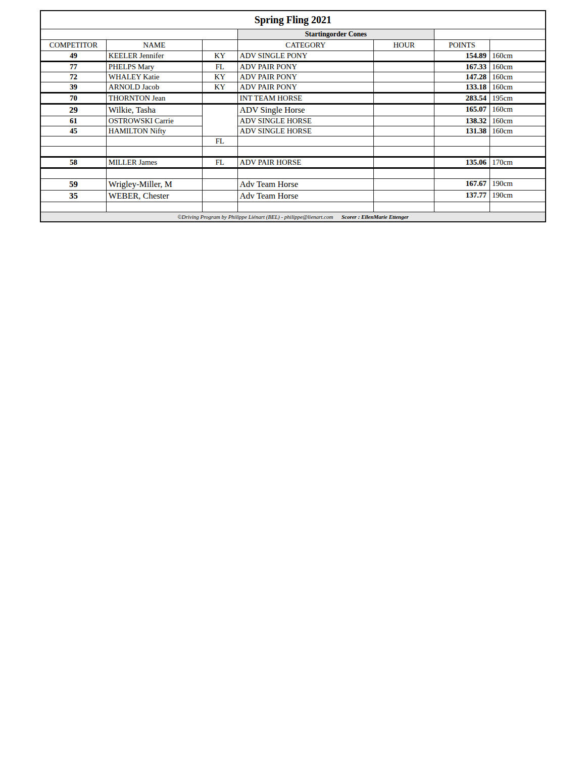| Spring Fling 2021 |
| | Startingorder Cones | |
| COMPETITOR | NAME | | CATEGORY | HOUR | POINTS | |
| 49 | KEELER Jennifer | KY | ADV SINGLE PONY | | 154.89 | 160cm |
| 77 | PHELPS Mary | FL | ADV PAIR PONY | | 167.33 | 160cm |
| 72 | WHALEY Katie | KY | ADV PAIR PONY | | 147.28 | 160cm |
| 39 | ARNOLD Jacob | KY | ADV PAIR PONY | | 133.18 | 160cm |
| 70 | THORNTON Jean | | INT TEAM HORSE | | 283.54 | 195cm |
| 29 | Wilkie, Tasha | | ADV Single Horse | | 165.07 | 160cm |
| 61 | OSTROWSKI Carrie | ADV SINGLE HORSE | | 138.32 | 160cm |
| 45 | HAMILTON Nifty | ADV SINGLE HORSE | | 131.38 | 160cm |
| | | FL | | | | |
| 58 | MILLER James | FL | ADV PAIR HORSE | | 135.06 | 170cm |
| 59 | Wrigley-Miller, M | | Adv Team Horse | | 167.67 | 190cm |
| 35 | WEBER, Chester | | Adv Team Horse | | 137.77 | 190cm |
| ©Driving Program by Philippe Liénart (BEL) - philippe@lienart.com Scorer : EllenMarie Ettenger |